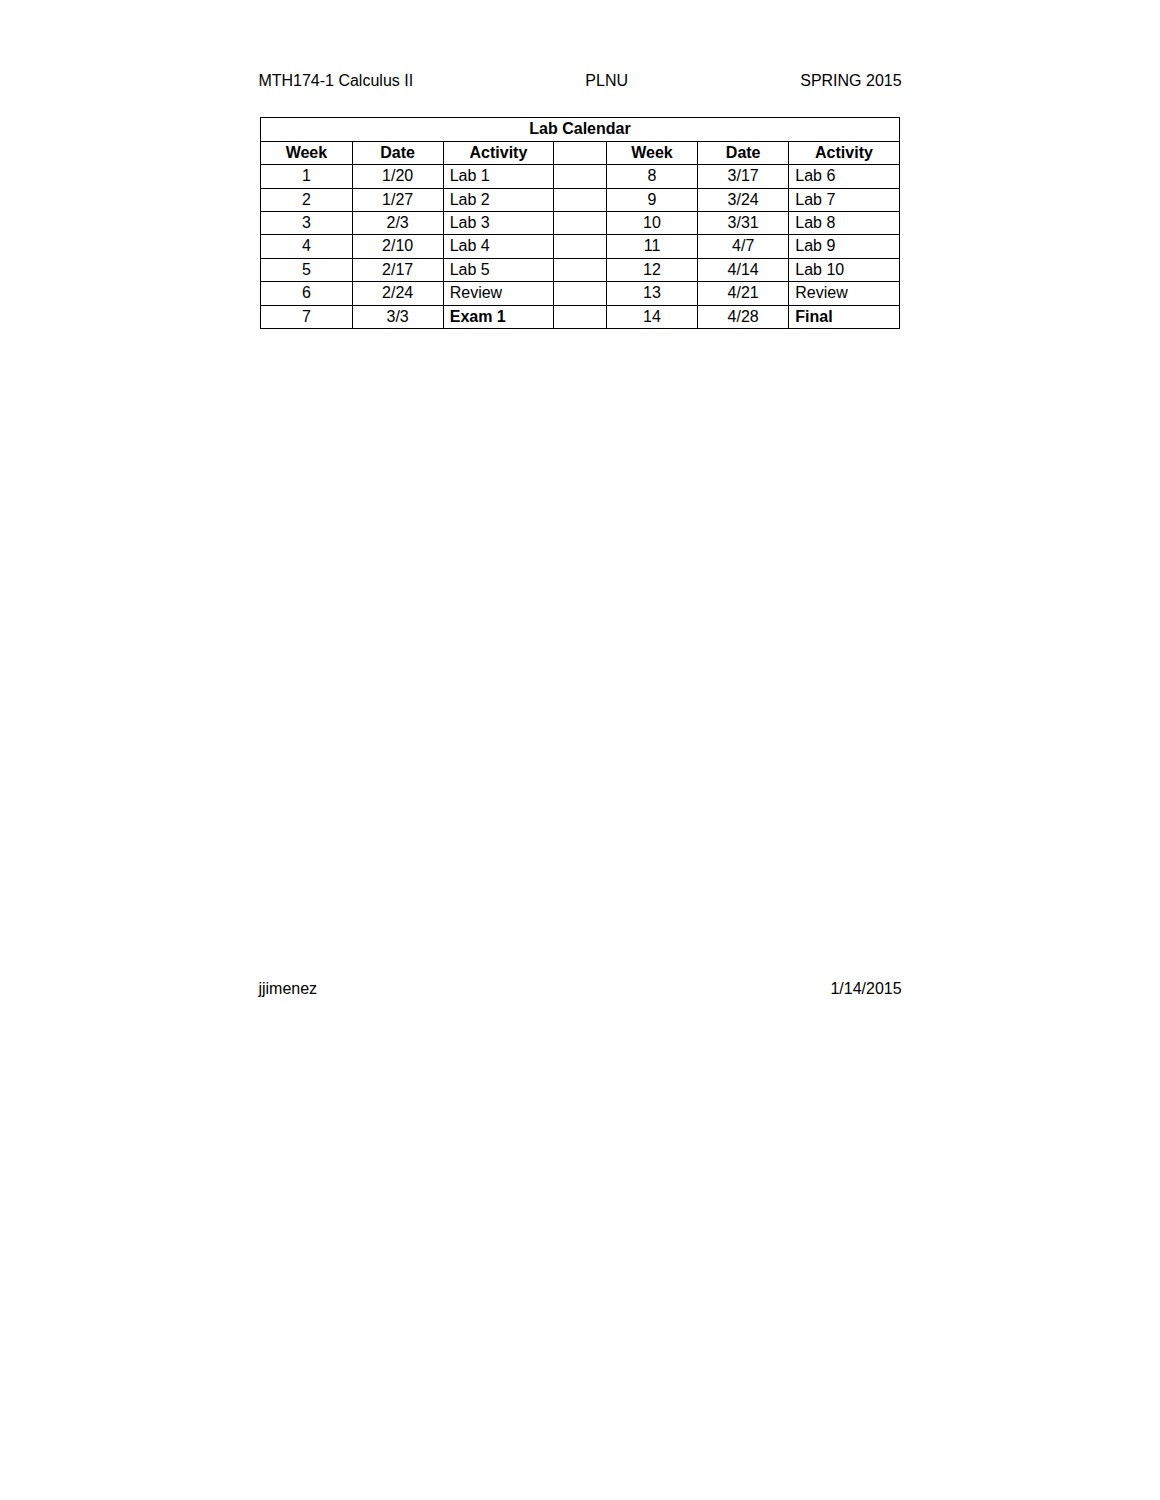MTH174-1 Calculus II
PLNU
SPRING 2015
Lab Calendar
| Week | Date | Activity | | Week | Date | Activity |
| --- | --- | --- | --- | --- | --- | --- |
| 1 | 1/20 | Lab 1 | | 8 | 3/17 | Lab 6 |
| 2 | 1/27 | Lab 2 | | 9 | 3/24 | Lab 7 |
| 3 | 2/3 | Lab 3 | | 10 | 3/31 | Lab 8 |
| 4 | 2/10 | Lab 4 | | 11 | 4/7 | Lab 9 |
| 5 | 2/17 | Lab 5 | | 12 | 4/14 | Lab 10 |
| 6 | 2/24 | Review | | 13 | 4/21 | Review |
| 7 | 3/3 | Exam 1 | | 14 | 4/28 | Final |
jjimenez
1/14/2015